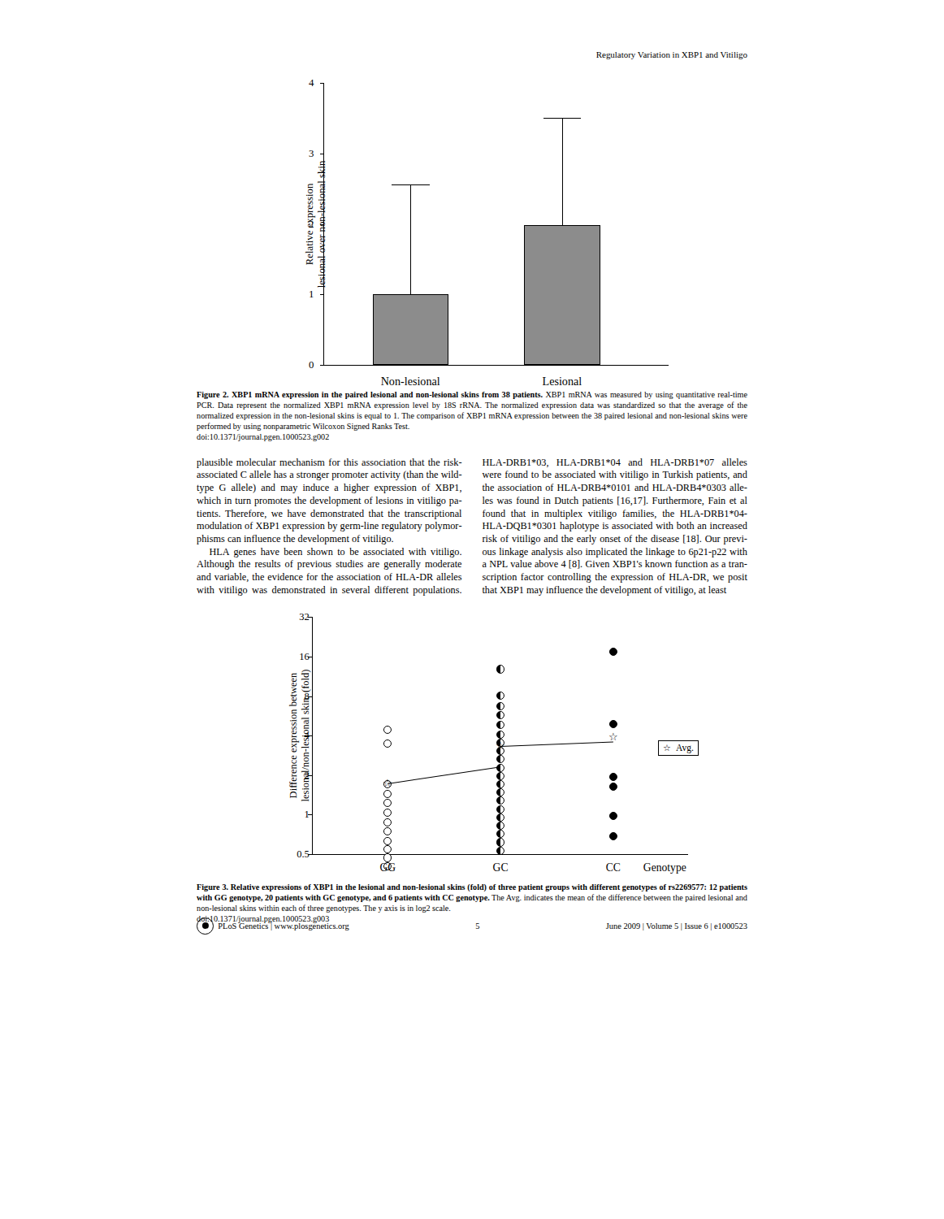Regulatory Variation in XBP1 and Vitiligo
Relative expression
lesional over non-lesional skin
4
3
2
1
0
Non-lesional
Lesional
Figure 2. XBP1 mRNA expression in the paired lesional and non-lesional skins from 38 patients. XBP1 mRNA was measured by using quantitative real-time PCR. Data represent the normalized XBP1 mRNA expression level by 18S rRNA. The normalized expression data was standardized so that the average of the normalized expression in the non-lesional skins is equal to 1. The comparison of XBP1 mRNA expression between the 38 paired lesional and non-lesional skins were performed by using nonparametric Wilcoxon Signed Ranks Test.
doi:10.1371/journal.pgen.1000523.g002
plausible molecular mechanism for this association that the risk-associated C allele has a stronger promoter activity (than the wild-type G allele) and may induce a higher expression of XBP1, which in turn promotes the development of lesions in vitiligo patients. Therefore, we have demonstrated that the transcriptional modulation of XBP1 expression by germ-line regulatory polymorphisms can influence the development of vitiligo.
HLA genes have been shown to be associated with vitiligo. Although the results of previous studies are generally moderate and variable, the evidence for the association of HLA-DR alleles with vitiligo was demonstrated in several different populations. HLA-DRB1*03, HLA-DRB1*04 and HLA-DRB1*07 alleles were found to be associated with vitiligo in Turkish patients, and the association of HLA-DRB4*0101 and HLA-DRB4*0303 alleles was found in Dutch patients [16,17]. Furthermore, Fain et al found that in multiplex vitiligo families, the HLA-DRB1*04-HLA-DQB1*0301 haplotype is associated with both an increased risk of vitiligo and the early onset of the disease [18]. Our previous linkage analysis also implicated the linkage to 6p21-p22 with a NPL value above 4 [8]. Given XBP1's known function as a transcription factor controlling the expression of HLA-DR, we posit that XBP1 may influence the development of vitiligo, at least
Difference expression between
lesional/non-lesional skin (fold)
32
16
8
4
2
1
0.5
☆
☆
☆
☆ Avg.
GG
GC
CC
Genotype
Figure 3. Relative expressions of XBP1 in the lesional and non-lesional skins (fold) of three patient groups with different genotypes of rs2269577: 12 patients with GG genotype, 20 patients with GC genotype, and 6 patients with CC genotype. The Avg. indicates the mean of the difference between the paired lesional and non-lesional skins within each of three genotypes. The y axis is in log2 scale.
doi:10.1371/journal.pgen.1000523.g003
PLoS Genetics | www.plosgenetics.org
5
June 2009 | Volume 5 | Issue 6 | e1000523